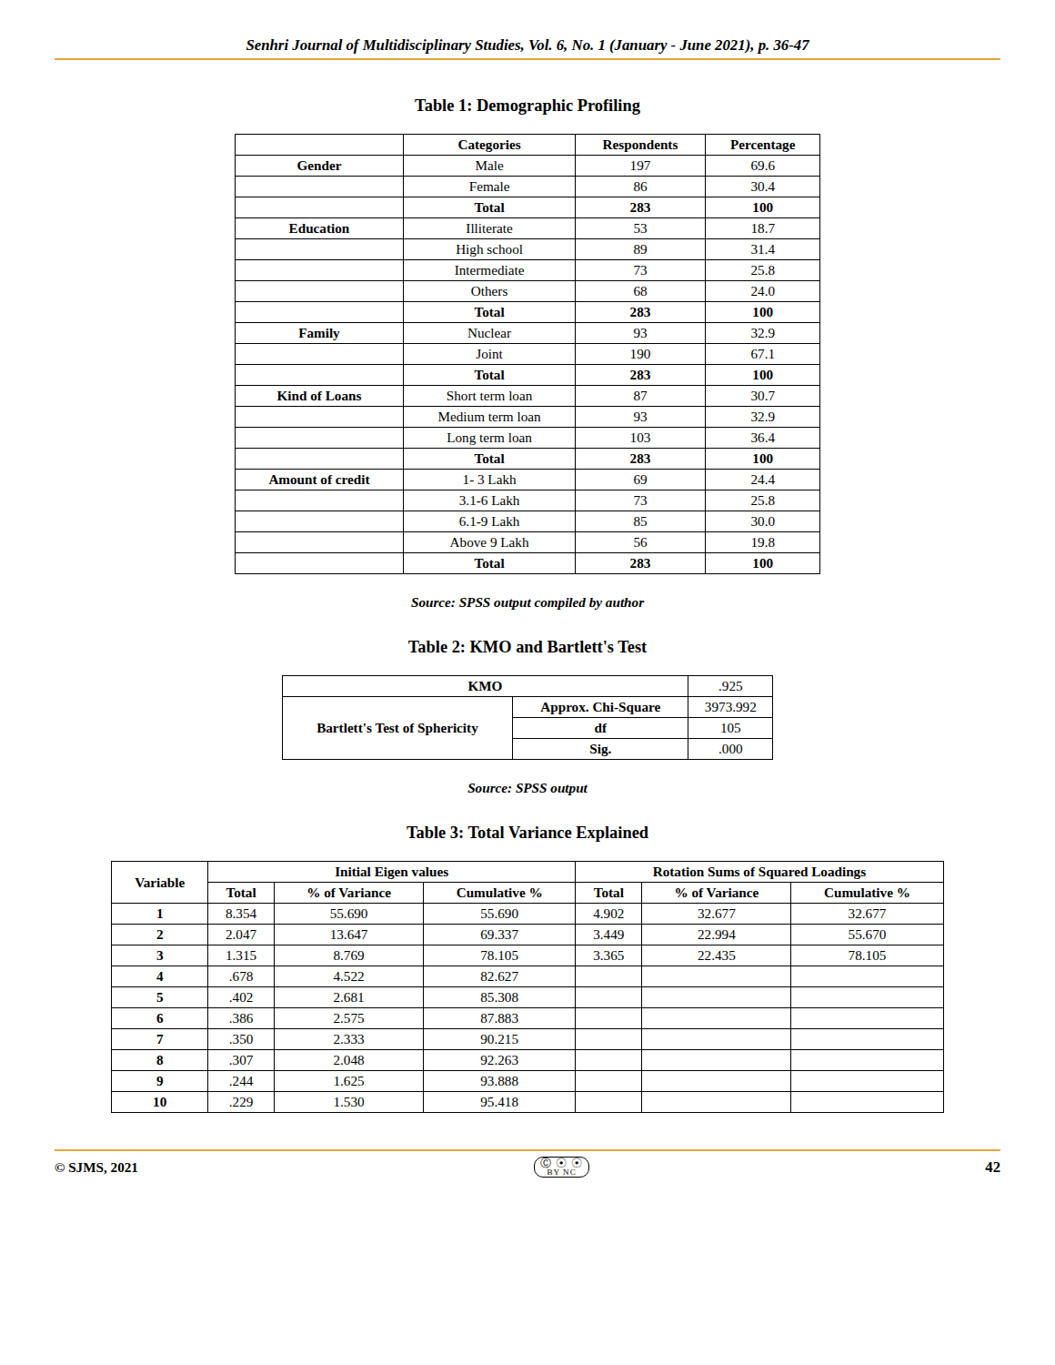Senhri Journal of Multidisciplinary Studies, Vol. 6, No. 1 (January - June 2021), p. 36-47
Table 1: Demographic Profiling
| | Categories | Respondents | Percentage |
| --- | --- | --- | --- |
| Gender | Male | 197 | 69.6 |
| | Female | 86 | 30.4 |
| | Total | 283 | 100 |
| Education | Illiterate | 53 | 18.7 |
| | High school | 89 | 31.4 |
| | Intermediate | 73 | 25.8 |
| | Others | 68 | 24.0 |
| | Total | 283 | 100 |
| Family | Nuclear | 93 | 32.9 |
| | Joint | 190 | 67.1 |
| | Total | 283 | 100 |
| Kind of Loans | Short term loan | 87 | 30.7 |
| | Medium term loan | 93 | 32.9 |
| | Long term loan | 103 | 36.4 |
| | Total | 283 | 100 |
| Amount of credit | 1- 3 Lakh | 69 | 24.4 |
| | 3.1-6 Lakh | 73 | 25.8 |
| | 6.1-9 Lakh | 85 | 30.0 |
| | Above 9 Lakh | 56 | 19.8 |
| | Total | 283 | 100 |
Source: SPSS output compiled by author
Table 2: KMO and Bartlett's Test
| KMO | .925 |
| Bartlett's Test of Sphericity | Approx. Chi-Square | 3973.992 |
| df | 105 |
| Sig. | .000 |
Source: SPSS output
Table 3: Total Variance Explained
| Variable | Initial Eigen values | Rotation Sums of Squared Loadings |
| --- | --- | --- |
| Total | % of Variance | Cumulative % | Total | % of Variance | Cumulative % |
| 1 | 8.354 | 55.690 | 55.690 | 4.902 | 32.677 | 32.677 |
| 2 | 2.047 | 13.647 | 69.337 | 3.449 | 22.994 | 55.670 |
| 3 | 1.315 | 8.769 | 78.105 | 3.365 | 22.435 | 78.105 |
| 4 | .678 | 4.522 | 82.627 | | | |
| 5 | .402 | 2.681 | 85.308 | | | |
| 6 | .386 | 2.575 | 87.883 | | | |
| 7 | .350 | 2.333 | 90.215 | | | |
| 8 | .307 | 2.048 | 92.263 | | | |
| 9 | .244 | 1.625 | 93.888 | | | |
| 10 | .229 | 1.530 | 95.418 | | | |
© SJMS, 2021 Ⓒ ☉ ☉BY NC 42